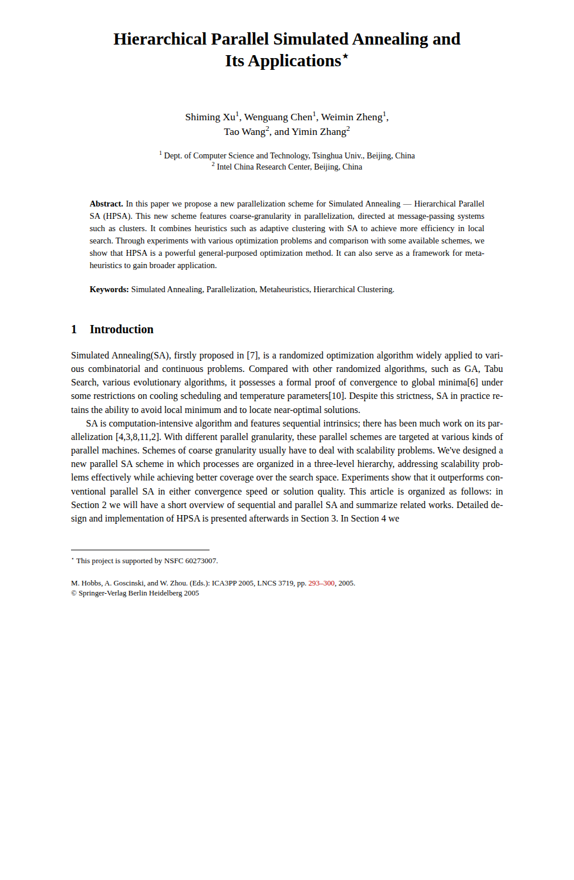Hierarchical Parallel Simulated Annealing and
Its Applications⋆
Shiming Xu1, Wenguang Chen1, Weimin Zheng1,
Tao Wang2, and Yimin Zhang2
1 Dept. of Computer Science and Technology, Tsinghua Univ., Beijing, China
2 Intel China Research Center, Beijing, China
Abstract. In this paper we propose a new parallelization scheme for Simulated Annealing — Hierarchical Parallel SA (HPSA). This new scheme features coarse-granularity in parallelization, directed at message-passing systems such as clusters. It combines heuristics such as adaptive clustering with SA to achieve more efficiency in local search. Through experiments with various optimization problems and comparison with some available schemes, we show that HPSA is a powerful general-purposed optimization method. It can also serve as a framework for meta-heuristics to gain broader application.
Keywords: Simulated Annealing, Parallelization, Metaheuristics, Hierarchical Clustering.
1 Introduction
Simulated Annealing(SA), firstly proposed in [7], is a randomized optimization algorithm widely applied to various combinatorial and continuous problems. Compared with other randomized algorithms, such as GA, Tabu Search, various evolutionary algorithms, it possesses a formal proof of convergence to global minima[6] under some restrictions on cooling scheduling and temperature parameters[10]. Despite this strictness, SA in practice retains the ability to avoid local minimum and to locate near-optimal solutions.
SA is computation-intensive algorithm and features sequential intrinsics; there has been much work on its parallelization [4,3,8,11,2]. With different parallel granularity, these parallel schemes are targeted at various kinds of parallel machines. Schemes of coarse granularity usually have to deal with scalability problems. We've designed a new parallel SA scheme in which processes are organized in a three-level hierarchy, addressing scalability problems effectively while achieving better coverage over the search space. Experiments show that it outperforms conventional parallel SA in either convergence speed or solution quality. This article is organized as follows: in Section 2 we will have a short overview of sequential and parallel SA and summarize related works. Detailed design and implementation of HPSA is presented afterwards in Section 3. In Section 4 we
⋆ This project is supported by NSFC 60273007.
M. Hobbs, A. Goscinski, and W. Zhou. (Eds.): ICA3PP 2005, LNCS 3719, pp. 293–300, 2005.
© Springer-Verlag Berlin Heidelberg 2005